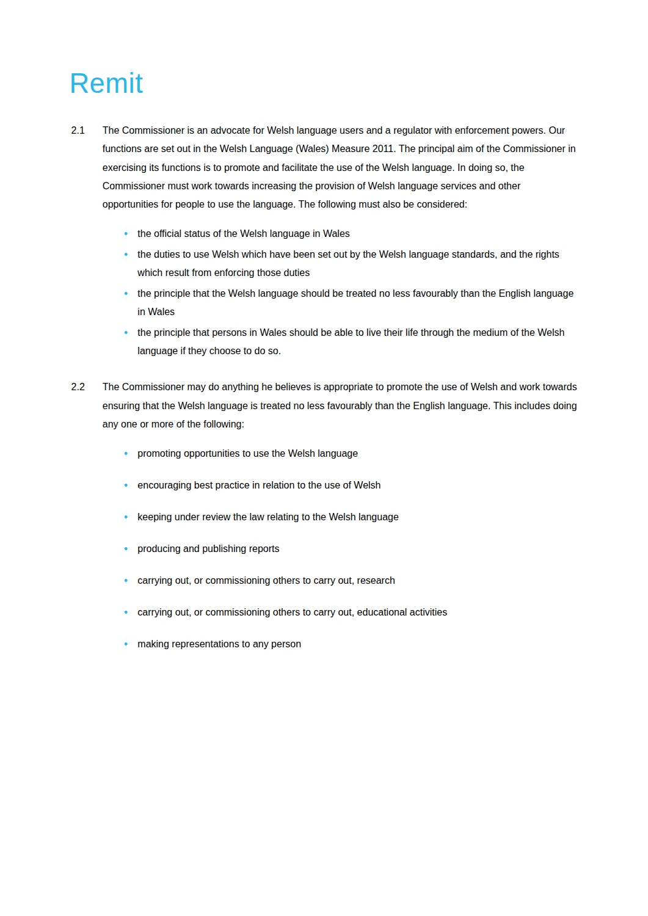Remit
2.1
The Commissioner is an advocate for Welsh language users and a regulator with enforcement powers. Our functions are set out in the Welsh Language (Wales) Measure 2011. The principal aim of the Commissioner in exercising its functions is to promote and facilitate the use of the Welsh language. In doing so, the Commissioner must work towards increasing the provision of Welsh language services and other opportunities for people to use the language. The following must also be considered:
the official status of the Welsh language in Wales
the duties to use Welsh which have been set out by the Welsh language standards, and the rights which result from enforcing those duties
the principle that the Welsh language should be treated no less favourably than the English language in Wales
the principle that persons in Wales should be able to live their life through the medium of the Welsh language if they choose to do so.
2.2
The Commissioner may do anything he believes is appropriate to promote the use of Welsh and work towards ensuring that the Welsh language is treated no less favourably than the English language. This includes doing any one or more of the following:
promoting opportunities to use the Welsh language
encouraging best practice in relation to the use of Welsh
keeping under review the law relating to the Welsh language
producing and publishing reports
carrying out, or commissioning others to carry out, research
carrying out, or commissioning others to carry out, educational activities
making representations to any person